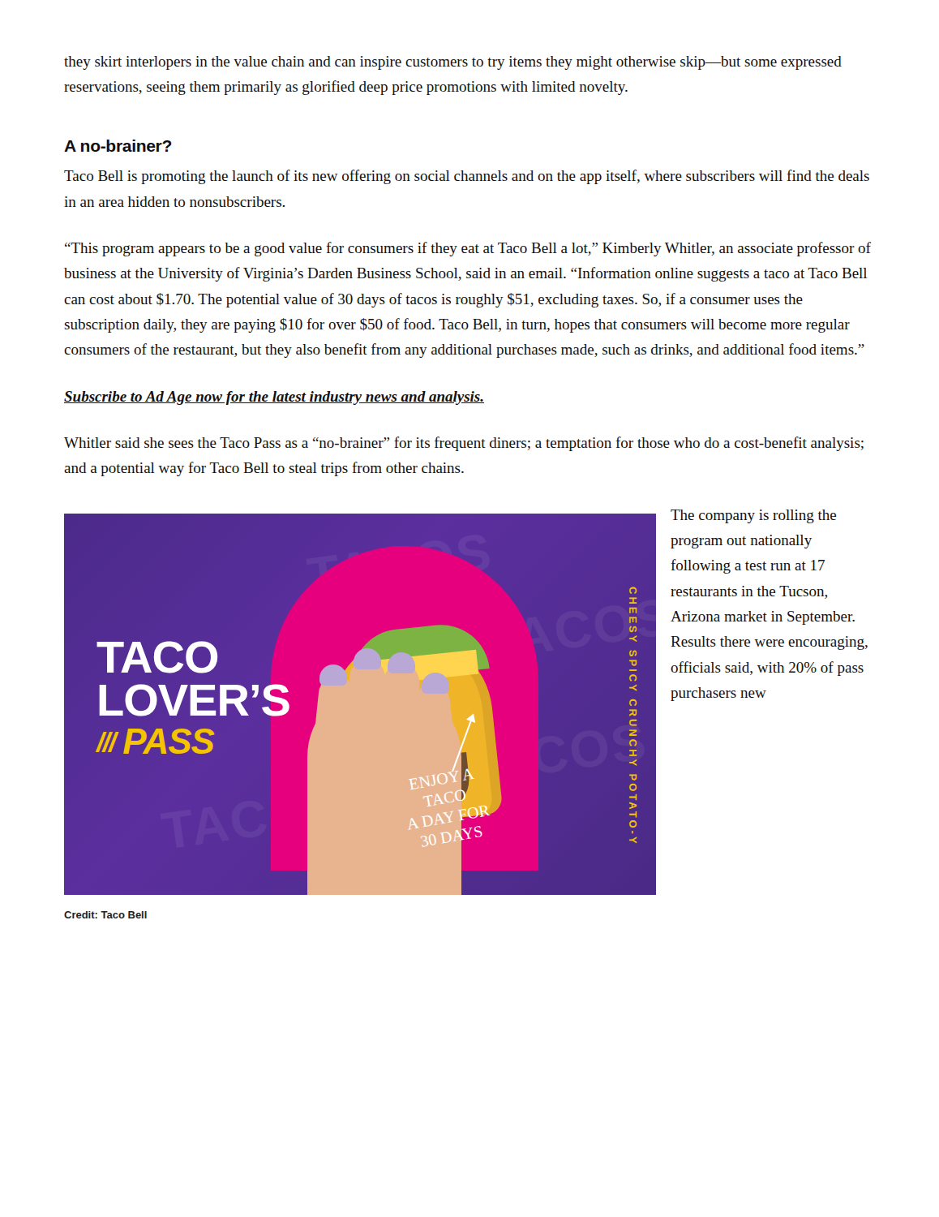they skirt interlopers in the value chain and can inspire customers to try items they might otherwise skip—but some expressed reservations, seeing them primarily as glorified deep price promotions with limited novelty.
A no-brainer?
Taco Bell is promoting the launch of its new offering on social channels and on the app itself, where subscribers will find the deals in an area hidden to nonsubscribers.
“This program appears to be a good value for consumers if they eat at Taco Bell a lot,” Kimberly Whitler, an associate professor of business at the University of Virginia’s Darden Business School, said in an email. “Information online suggests a taco at Taco Bell can cost about $1.70. The potential value of 30 days of tacos is roughly $51, excluding taxes. So, if a consumer uses the subscription daily, they are paying $10 for over $50 of food. Taco Bell, in turn, hopes that consumers will become more regular consumers of the restaurant, but they also benefit from any additional purchases made, such as drinks, and additional food items.”
Subscribe to Ad Age now for the latest industry news and analysis.
Whitler said she sees the Taco Pass as a “no-brainer” for its frequent diners; a temptation for those who do a cost-benefit analysis; and a potential way for Taco Bell to steal trips from other chains.
TACOS
TACOS
TACOS
TACOS
TACO
LOVER’S
/// PASS
ENJOY A
TACO
A DAY FOR
30 DAYS
CHEESY SPICY CRUNCHY POTATO-Y
Credit: Taco Bell
The company is rolling the program out nationally following a test run at 17 restaurants in the Tucson, Arizona market in September. Results there were encouraging, officials said, with 20% of pass purchasers new